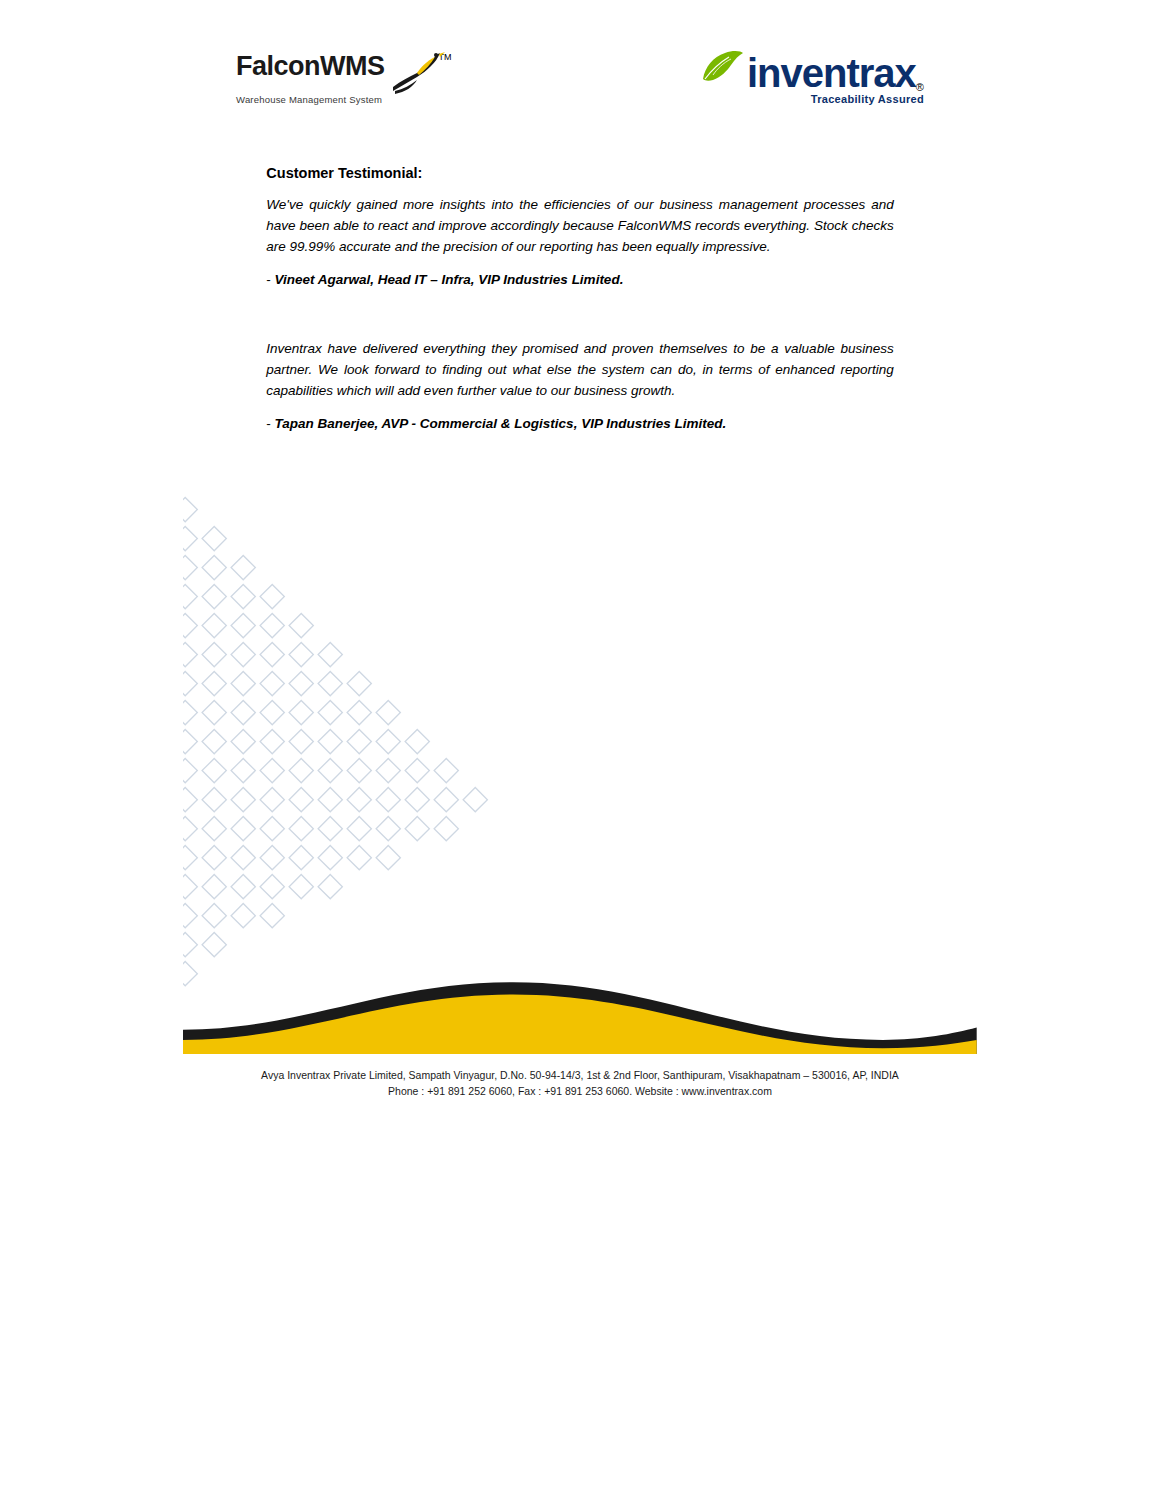FalconWMS
TM
Warehouse Management System
inventrax®
Traceability Assured
Customer Testimonial:
We've quickly gained more insights into the efficiencies of our business management processes and have been able to react and improve accordingly because FalconWMS records everything. Stock checks are 99.99% accurate and the precision of our reporting has been equally impressive.
- Vineet Agarwal, Head IT – Infra, VIP Industries Limited.
Inventrax have delivered everything they promised and proven themselves to be a valuable business partner. We look forward to finding out what else the system can do, in terms of enhanced reporting capabilities which will add even further value to our business growth.
- Tapan Banerjee, AVP - Commercial & Logistics, VIP Industries Limited.
Avya Inventrax Private Limited, Sampath Vinyagur, D.No. 50-94-14/3, 1st & 2nd Floor, Santhipuram, Visakhapatnam – 530016, AP, INDIA
Phone : +91 891 252 6060, Fax : +91 891 253 6060. Website : www.inventrax.com